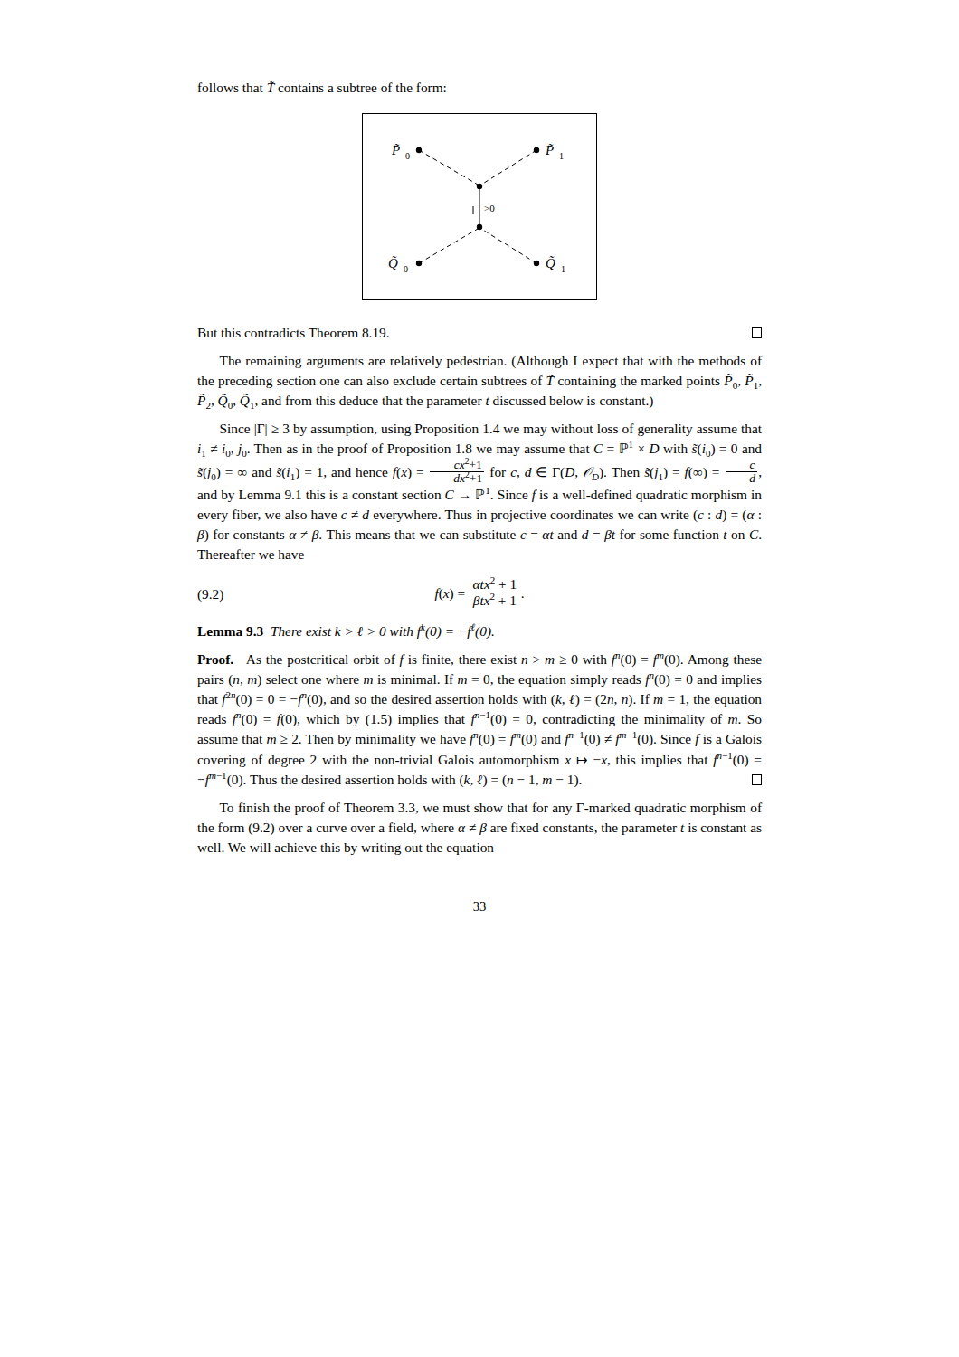follows that T̃ contains a subtree of the form:
P̃ 0 P̃ 1 Q̃ 0 Q̃ 1 >0
But this contradicts Theorem 8.19.
The remaining arguments are relatively pedestrian. (Although I expect that with the methods of the preceding section one can also exclude certain subtrees of T̃ containing the marked points P̃0, P̃1, P̃2, Q̃0, Q̃1, and from this deduce that the parameter t discussed below is constant.)
Since |Γ| ≥ 3 by assumption, using Proposition 1.4 we may without loss of generality assume that i1 ≠ i0, j0. Then as in the proof of Proposition 1.8 we may assume that C = ℙ1 × D with s̃(i0) = 0 and s̃(j0) = ∞ and s̃(i1) = 1, and hence f(x) = cx2+1 dx2+1 for c, d ∈ Γ(D, 𝒪D). Then s̃(j1) = f(∞) = cd, and by Lemma 9.1 this is a constant section C → ℙ1. Since f is a well-defined quadratic morphism in every fiber, we also have c ≠ d everywhere. Thus in projective coordinates we can write (c : d) = (α : β) for constants α ≠ β. This means that we can substitute c = αt and d = βt for some function t on C. Thereafter we have
(9.2)
f(x) = αtx2 + 1 βtx2 + 1.
Lemma 9.3 There exist k > ℓ > 0 with fk(0) = −fℓ(0).
Proof. As the postcritical orbit of f is finite, there exist n > m ≥ 0 with fn(0) = fm(0). Among these pairs (n, m) select one where m is minimal. If m = 0, the equation simply reads fn(0) = 0 and implies that f2n(0) = 0 = −fn(0), and so the desired assertion holds with (k, ℓ) = (2n, n). If m = 1, the equation reads fn(0) = f(0), which by (1.5) implies that fn−1(0) = 0, contradicting the minimality of m. So assume that m ≥ 2. Then by minimality we have fn(0) = fm(0) and fn−1(0) ≠ fm−1(0). Since f is a Galois covering of degree 2 with the non-trivial Galois automorphism x ↦ −x, this implies that fn−1(0) = −fm−1(0). Thus the desired assertion holds with (k, ℓ) = (n − 1, m − 1).
To finish the proof of Theorem 3.3, we must show that for any Γ-marked quadratic morphism of the form (9.2) over a curve over a field, where α ≠ β are fixed constants, the parameter t is constant as well. We will achieve this by writing out the equation
33